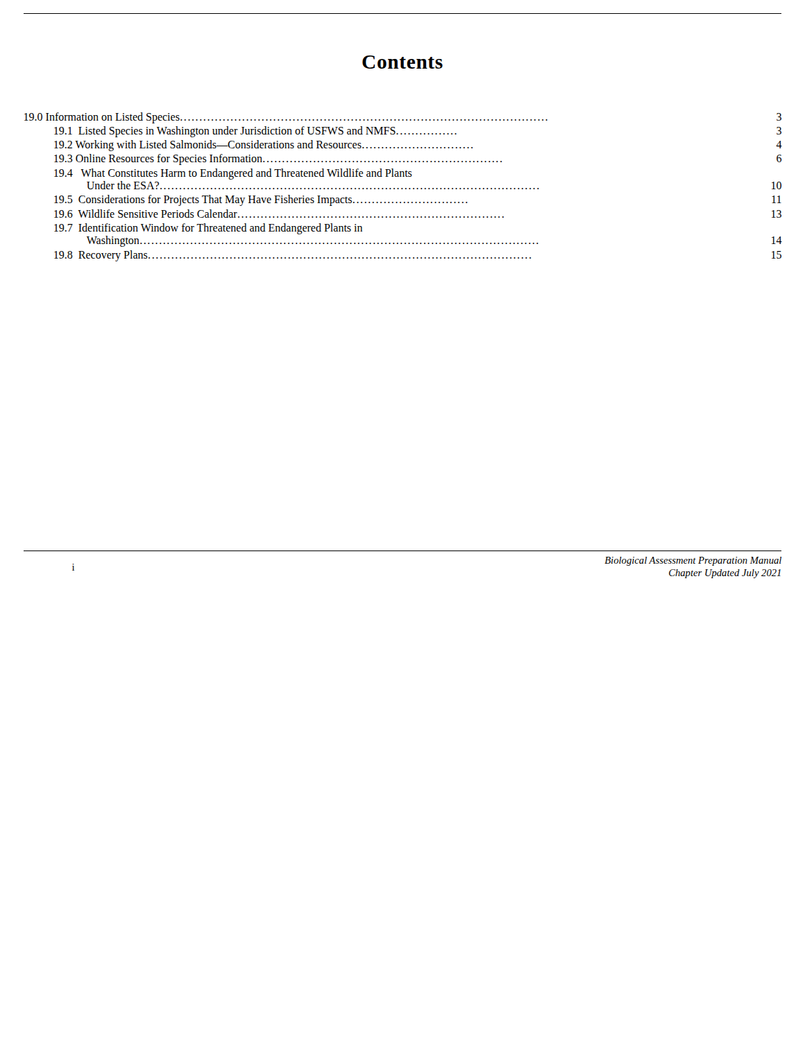Contents
19.0 Information on Listed Species ............................................................................................... 3
19.1 Listed Species in Washington under Jurisdiction of USFWS and NMFS ................ 3
19.2 Working with Listed Salmonids—Considerations and Resources ............................. 4
19.3 Online Resources for Species Information .............................................................. 6
19.4 What Constitutes Harm to Endangered and Threatened Wildlife and Plants Under the ESA? .................................................................................................. 10
19.5 Considerations for Projects That May Have Fisheries Impacts .............................. 11
19.6 Wildlife Sensitive Periods Calendar ..................................................................... 13
19.7 Identification Window for Threatened and Endangered Plants in Washington ....................................................................................................... 14
19.8 Recovery Plans ................................................................................................... 15
i
Biological Assessment Preparation Manual
Chapter Updated July 2021